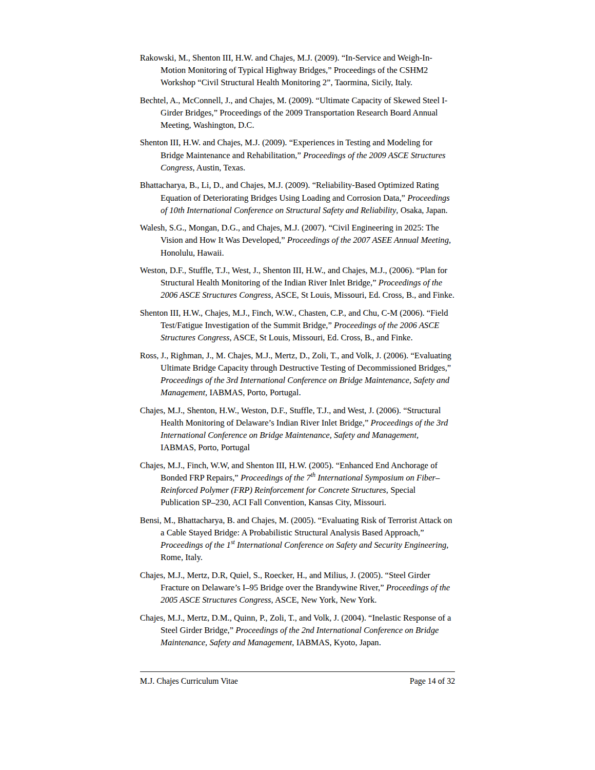Rakowski, M., Shenton III, H.W. and Chajes, M.J. (2009). “In-Service and Weigh-In-Motion Monitoring of Typical Highway Bridges,” Proceedings of the CSHM2 Workshop “Civil Structural Health Monitoring 2”, Taormina, Sicily, Italy.
Bechtel, A., McConnell, J., and Chajes, M. (2009). “Ultimate Capacity of Skewed Steel I-Girder Bridges,” Proceedings of the 2009 Transportation Research Board Annual Meeting, Washington, D.C.
Shenton III, H.W. and Chajes, M.J. (2009). “Experiences in Testing and Modeling for Bridge Maintenance and Rehabilitation,” Proceedings of the 2009 ASCE Structures Congress, Austin, Texas.
Bhattacharya, B., Li, D., and Chajes, M.J. (2009). “Reliability-Based Optimized Rating Equation of Deteriorating Bridges Using Loading and Corrosion Data,” Proceedings of 10th International Conference on Structural Safety and Reliability, Osaka, Japan.
Walesh, S.G., Mongan, D.G., and Chajes, M.J. (2007). “Civil Engineering in 2025: The Vision and How It Was Developed,” Proceedings of the 2007 ASEE Annual Meeting, Honolulu, Hawaii.
Weston, D.F., Stuffle, T.J., West, J., Shenton III, H.W., and Chajes, M.J., (2006). “Plan for Structural Health Monitoring of the Indian River Inlet Bridge,” Proceedings of the 2006 ASCE Structures Congress, ASCE, St Louis, Missouri, Ed. Cross, B., and Finke.
Shenton III, H.W., Chajes, M.J., Finch, W.W., Chasten, C.P., and Chu, C-M (2006). “Field Test/Fatigue Investigation of the Summit Bridge,” Proceedings of the 2006 ASCE Structures Congress, ASCE, St Louis, Missouri, Ed. Cross, B., and Finke.
Ross, J., Righman, J., M. Chajes, M.J., Mertz, D., Zoli, T., and Volk, J. (2006). “Evaluating Ultimate Bridge Capacity through Destructive Testing of Decommissioned Bridges,” Proceedings of the 3rd International Conference on Bridge Maintenance, Safety and Management, IABMAS, Porto, Portugal.
Chajes, M.J., Shenton, H.W., Weston, D.F., Stuffle, T.J., and West, J. (2006). “Structural Health Monitoring of Delaware’s Indian River Inlet Bridge,” Proceedings of the 3rd International Conference on Bridge Maintenance, Safety and Management, IABMAS, Porto, Portugal
Chajes, M.J., Finch, W.W, and Shenton III, H.W. (2005). “Enhanced End Anchorage of Bonded FRP Repairs,” Proceedings of the 7th International Symposium on Fiber–Reinforced Polymer (FRP) Reinforcement for Concrete Structures, Special Publication SP–230, ACI Fall Convention, Kansas City, Missouri.
Bensi, M., Bhattacharya, B. and Chajes, M. (2005). “Evaluating Risk of Terrorist Attack on a Cable Stayed Bridge: A Probabilistic Structural Analysis Based Approach,” Proceedings of the 1st International Conference on Safety and Security Engineering, Rome, Italy.
Chajes, M.J., Mertz, D.R, Quiel, S., Roecker, H., and Milius, J. (2005). “Steel Girder Fracture on Delaware’s I–95 Bridge over the Brandywine River,” Proceedings of the 2005 ASCE Structures Congress, ASCE, New York, New York.
Chajes, M.J., Mertz, D.M., Quinn, P., Zoli, T., and Volk, J. (2004). “Inelastic Response of a Steel Girder Bridge,” Proceedings of the 2nd International Conference on Bridge Maintenance, Safety and Management, IABMAS, Kyoto, Japan.
M.J. Chajes Curriculum Vitae Page 14 of 32